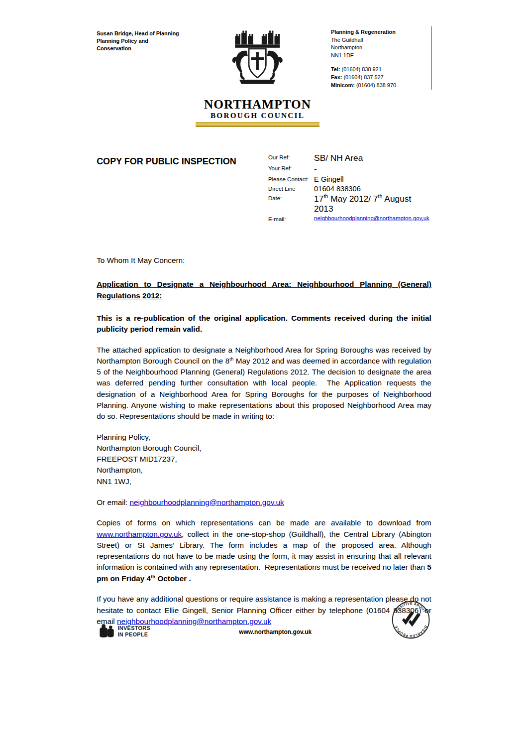Susan Bridge, Head of Planning
Planning Policy and Conservation
NORTHAMPTON
BOROUGH COUNCIL
Planning & Regeneration
The Guildhall
Northampton
NN1 1DE
Tel: (01604) 838 921
Fax: (01604) 837 527
Minicom: (01604) 838 970
COPY FOR PUBLIC INSPECTION
| Our Ref: | SB/ NH Area |
| Your Ref: | - |
| Please Contact: | E Gingell |
| Direct Line | 01604 838306 |
| Date: | 17 th May 2012/ 7 th August 2013 |
| E-mail: | neighbourhoodplanning@northampton.gov,uk |
To Whom It May Concern:
Application to Designate a Neighbourhood Area: Neighbourhood Planning (General) Regulations 2012:
This is a re-publication of the original application. Comments received during the initial publicity period remain valid.
The attached application to designate a Neighborhood Area for Spring Boroughs was received by Northampton Borough Council on the 8th May 2012 and was deemed in accordance with regulation 5 of the Neighbourhood Planning (General) Regulations 2012. The decision to designate the area was deferred pending further consultation with local people. The Application requests the designation of a Neighborhood Area for Spring Boroughs for the purposes of Neighborhood Planning. Anyone wishing to make representations about this proposed Neighborhood Area may do so. Representations should be made in writing to:
Planning Policy,
Northampton Borough Council,
FREEPOST MID17237,
Northampton,
NN1 1WJ,
Or email: neighbourhoodplanning@northampton.gov.uk
Copies of forms on which representations can be made are available to download from www.northampton.gov.uk, collect in the one-stop-shop (Guildhall), the Central Library (Abington Street) or St James’ Library. The form includes a map of the proposed area. Although representations do not have to be made using the form, it may assist in ensuring that all relevant information is contained with any representation. Representations must be received no later than 5 pm on Friday 4th October .
If you have any additional questions or require assistance is making a representation please do not hesitate to contact Ellie Gingell, Senior Planning Officer either by telephone (01604 838306) or email neighbourhoodplanning@northampton.gov.uk
INVESTORS IN PEOPLE
www.northampton.gov.uk
POSITIVE ABOUT DISABLED PEOPLE